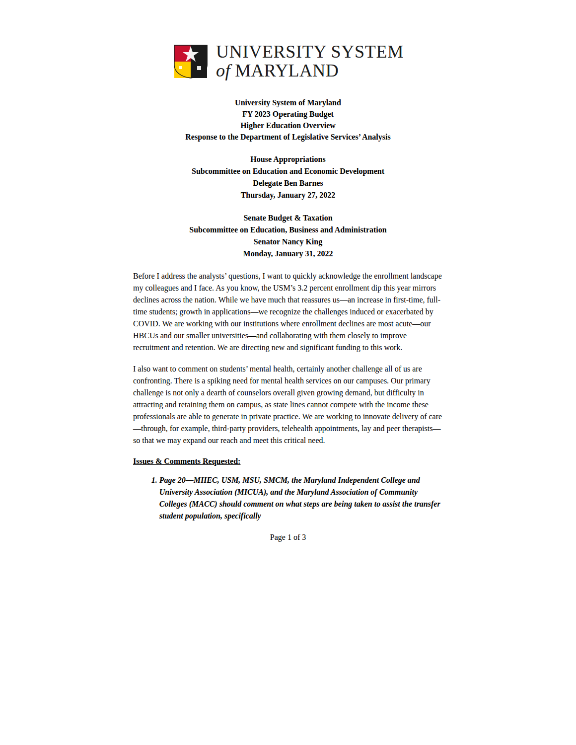| | University System of Maryland |
University System of Maryland
FY 2023 Operating Budget
Higher Education Overview
Response to the Department of Legislative Services’ Analysis
House Appropriations
Subcommittee on Education and Economic Development
Delegate Ben Barnes
Thursday, January 27, 2022
Senate Budget & Taxation
Subcommittee on Education, Business and Administration
Senator Nancy King
Monday, January 31, 2022
Before I address the analysts’ questions, I want to quickly acknowledge the enrollment landscape my colleagues and I face. As you know, the USM’s 3.2 percent enrollment dip this year mirrors declines across the nation. While we have much that reassures us—an increase in first-time, full-time students; growth in applications—we recognize the challenges induced or exacerbated by COVID. We are working with our institutions where enrollment declines are most acute—our HBCUs and our smaller universities—and collaborating with them closely to improve recruitment and retention. We are directing new and significant funding to this work.
I also want to comment on students’ mental health, certainly another challenge all of us are confronting. There is a spiking need for mental health services on our campuses. Our primary challenge is not only a dearth of counselors overall given growing demand, but difficulty in attracting and retaining them on campus, as state lines cannot compete with the income these professionals are able to generate in private practice. We are working to innovate delivery of care—through, for example, third-party providers, telehealth appointments, lay and peer therapists—so that we may expand our reach and meet this critical need.
Issues & Comments Requested:
Page 20—MHEC, USM, MSU, SMCM, the Maryland Independent College and University Association (MICUA), and the Maryland Association of Community Colleges (MACC) should comment on what steps are being taken to assist the transfer student population, specifically
Page 1 of 3